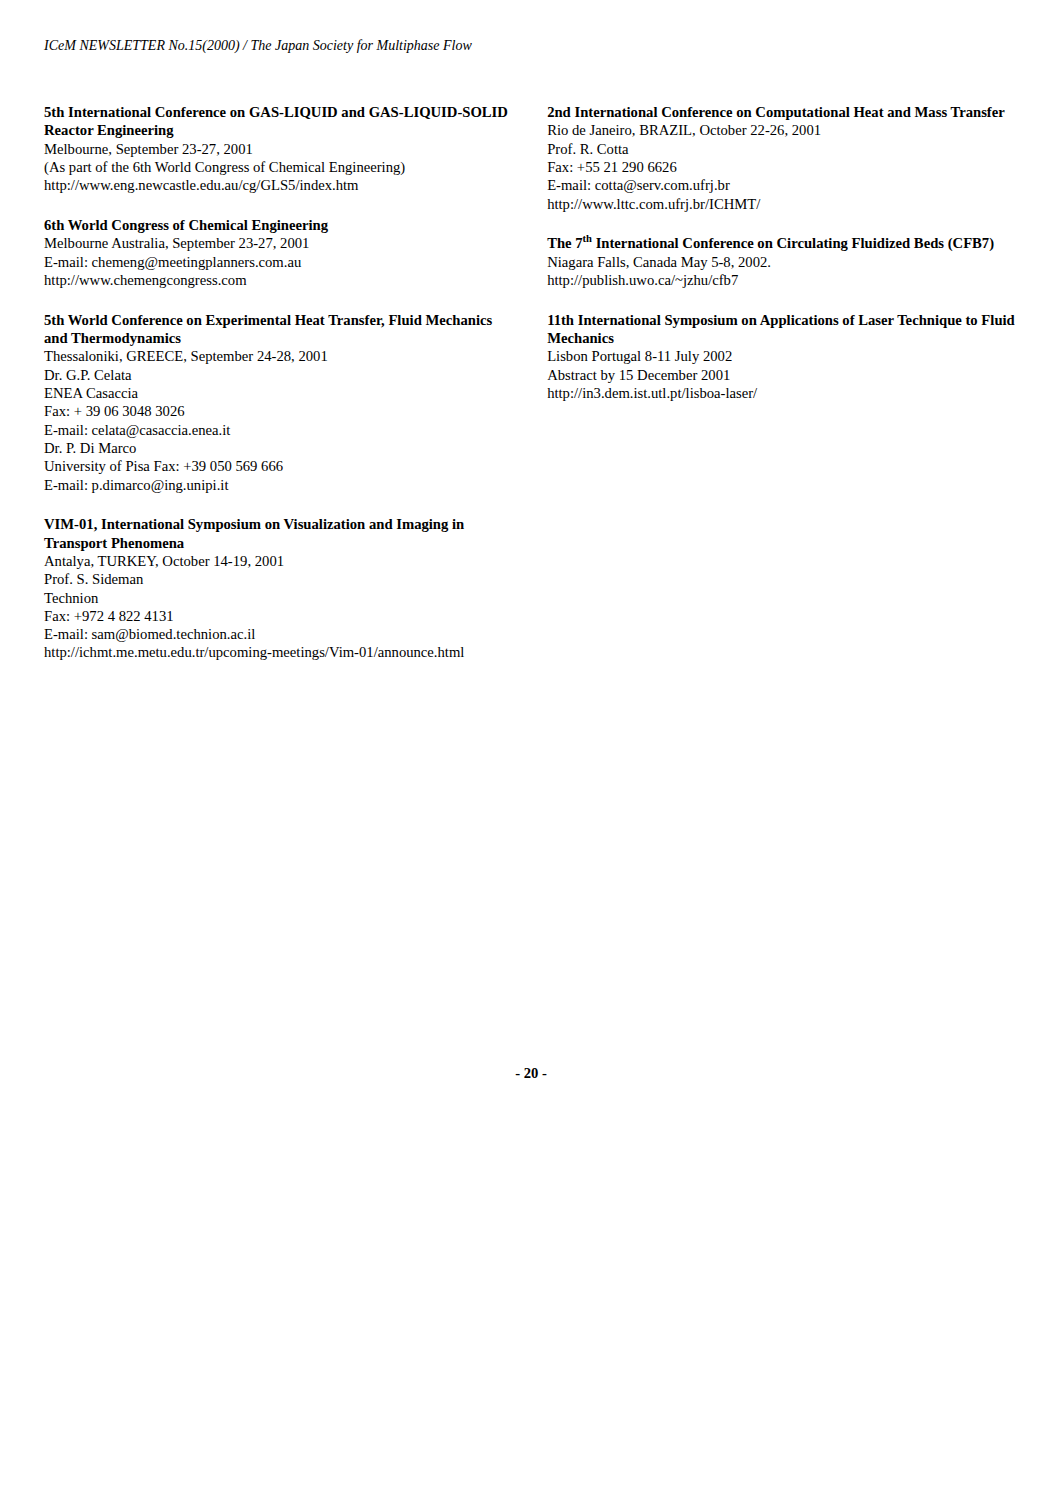ICeM NEWSLETTER No.15(2000) / The Japan Society for Multiphase Flow
5th International Conference on GAS-LIQUID and GAS-LIQUID-SOLID Reactor Engineering
Melbourne, September 23-27, 2001
(As part of the 6th World Congress of Chemical Engineering)
http://www.eng.newcastle.edu.au/cg/GLS5/index.htm
6th World Congress of Chemical Engineering
Melbourne Australia, September 23-27, 2001
E-mail: chemeng@meetingplanners.com.au
http://www.chemengcongress.com
5th World Conference on Experimental Heat Transfer, Fluid Mechanics and Thermodynamics
Thessaloniki, GREECE, September 24-28, 2001
Dr. G.P. Celata
ENEA Casaccia
Fax: + 39 06 3048 3026
E-mail: celata@casaccia.enea.it
Dr. P. Di Marco
University of Pisa Fax: +39 050 569 666
E-mail: p.dimarco@ing.unipi.it
VIM-01, International Symposium on Visualization and Imaging in Transport Phenomena
Antalya, TURKEY, October 14-19, 2001
Prof. S. Sideman
Technion
Fax: +972 4 822 4131
E-mail: sam@biomed.technion.ac.il
http://ichmt.me.metu.edu.tr/upcoming-meetings/Vim-01/announce.html
2nd International Conference on Computational Heat and Mass Transfer
Rio de Janeiro, BRAZIL, October 22-26, 2001
Prof. R. Cotta
Fax: +55 21 290 6626
E-mail: cotta@serv.com.ufrj.br
http://www.lttc.com.ufrj.br/ICHMT/
The 7th International Conference on Circulating Fluidized Beds (CFB7)
Niagara Falls, Canada May 5-8, 2002.
http://publish.uwo.ca/~jzhu/cfb7
11th International Symposium on Applications of Laser Technique to Fluid Mechanics
Lisbon Portugal 8-11 July 2002
Abstract by 15 December 2001
http://in3.dem.ist.utl.pt/lisboa-laser/
- 20 -